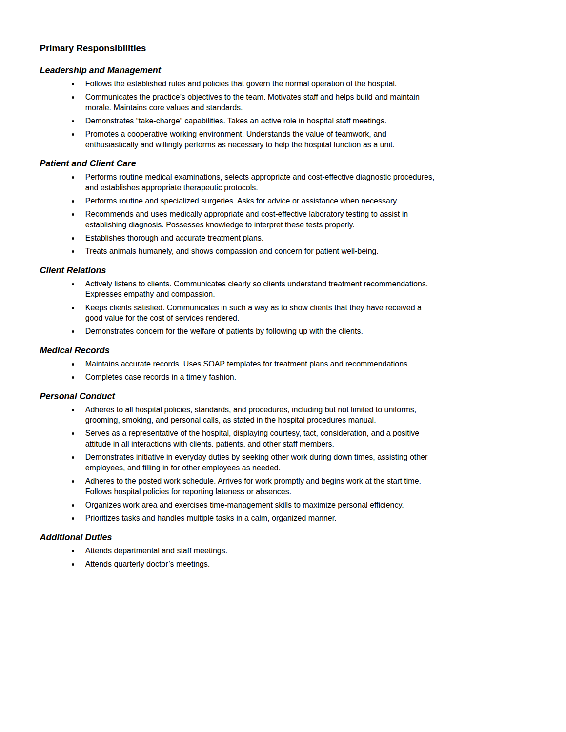Primary Responsibilities
Leadership and Management
Follows the established rules and policies that govern the normal operation of the hospital.
Communicates the practice’s objectives to the team. Motivates staff and helps build and maintain morale. Maintains core values and standards.
Demonstrates “take-charge” capabilities. Takes an active role in hospital staff meetings.
Promotes a cooperative working environment. Understands the value of teamwork, and enthusiastically and willingly performs as necessary to help the hospital function as a unit.
Patient and Client Care
Performs routine medical examinations, selects appropriate and cost-effective diagnostic procedures, and establishes appropriate therapeutic protocols.
Performs routine and specialized surgeries. Asks for advice or assistance when necessary.
Recommends and uses medically appropriate and cost-effective laboratory testing to assist in establishing diagnosis. Possesses knowledge to interpret these tests properly.
Establishes thorough and accurate treatment plans.
Treats animals humanely, and shows compassion and concern for patient well-being.
Client Relations
Actively listens to clients. Communicates clearly so clients understand treatment recommendations. Expresses empathy and compassion.
Keeps clients satisfied. Communicates in such a way as to show clients that they have received a good value for the cost of services rendered.
Demonstrates concern for the welfare of patients by following up with the clients.
Medical Records
Maintains accurate records. Uses SOAP templates for treatment plans and recommendations.
Completes case records in a timely fashion.
Personal Conduct
Adheres to all hospital policies, standards, and procedures, including but not limited to uniforms, grooming, smoking, and personal calls, as stated in the hospital procedures manual.
Serves as a representative of the hospital, displaying courtesy, tact, consideration, and a positive attitude in all interactions with clients, patients, and other staff members.
Demonstrates initiative in everyday duties by seeking other work during down times, assisting other employees, and filling in for other employees as needed.
Adheres to the posted work schedule. Arrives for work promptly and begins work at the start time. Follows hospital policies for reporting lateness or absences.
Organizes work area and exercises time-management skills to maximize personal efficiency.
Prioritizes tasks and handles multiple tasks in a calm, organized manner.
Additional Duties
Attends departmental and staff meetings.
Attends quarterly doctor’s meetings.